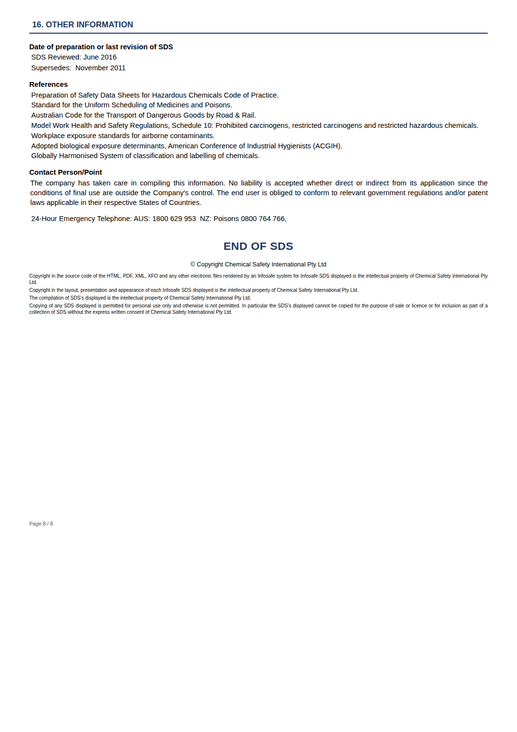16. OTHER INFORMATION
Date of preparation or last revision of SDS
SDS Reviewed: June 2016
Supersedes: November 2011
References
Preparation of Safety Data Sheets for Hazardous Chemicals Code of Practice.
Standard for the Uniform Scheduling of Medicines and Poisons.
Australian Code for the Transport of Dangerous Goods by Road & Rail.
Model Work Health and Safety Regulations, Schedule 10: Prohibited carcinogens, restricted carcinogens and restricted hazardous chemicals.
Workplace exposure standards for airborne contaminants.
Adopted biological exposure determinants, American Conference of Industrial Hygienists (ACGIH).
Globally Harmonised System of classification and labelling of chemicals.
Contact Person/Point
The company has taken care in compiling this information. No liability is accepted whether direct or indirect from its application since the conditions of final use are outside the Company's control. The end user is obliged to conform to relevant government regulations and/or patent laws applicable in their respective States of Countries.
24-Hour Emergency Telephone: AUS: 1800 629 953 NZ: Poisons 0800 764 766,
END OF SDS
© Copyright Chemical Safety International Pty Ltd
Copyright in the source code of the HTML, PDF, XML, XFO and any other electronic files rendered by an Infosafe system for Infosafe SDS displayed is the intellectual property of Chemical Safety International Pty Ltd.
Copyright in the layout, presentation and appearance of each Infosafe SDS displayed is the intellectual property of Chemical Safety International Pty Ltd.
The compilation of SDS’s displayed is the intellectual property of Chemical Safety International Pty Ltd.
Copying of any SDS displayed is permitted for personal use only and otherwise is not permitted. In particular the SDS’s displayed cannot be copied for the purpose of sale or licence or for inclusion as part of a collection of SDS without the express written consent of Chemical Safety International Pty Ltd.
Page 8 / 8